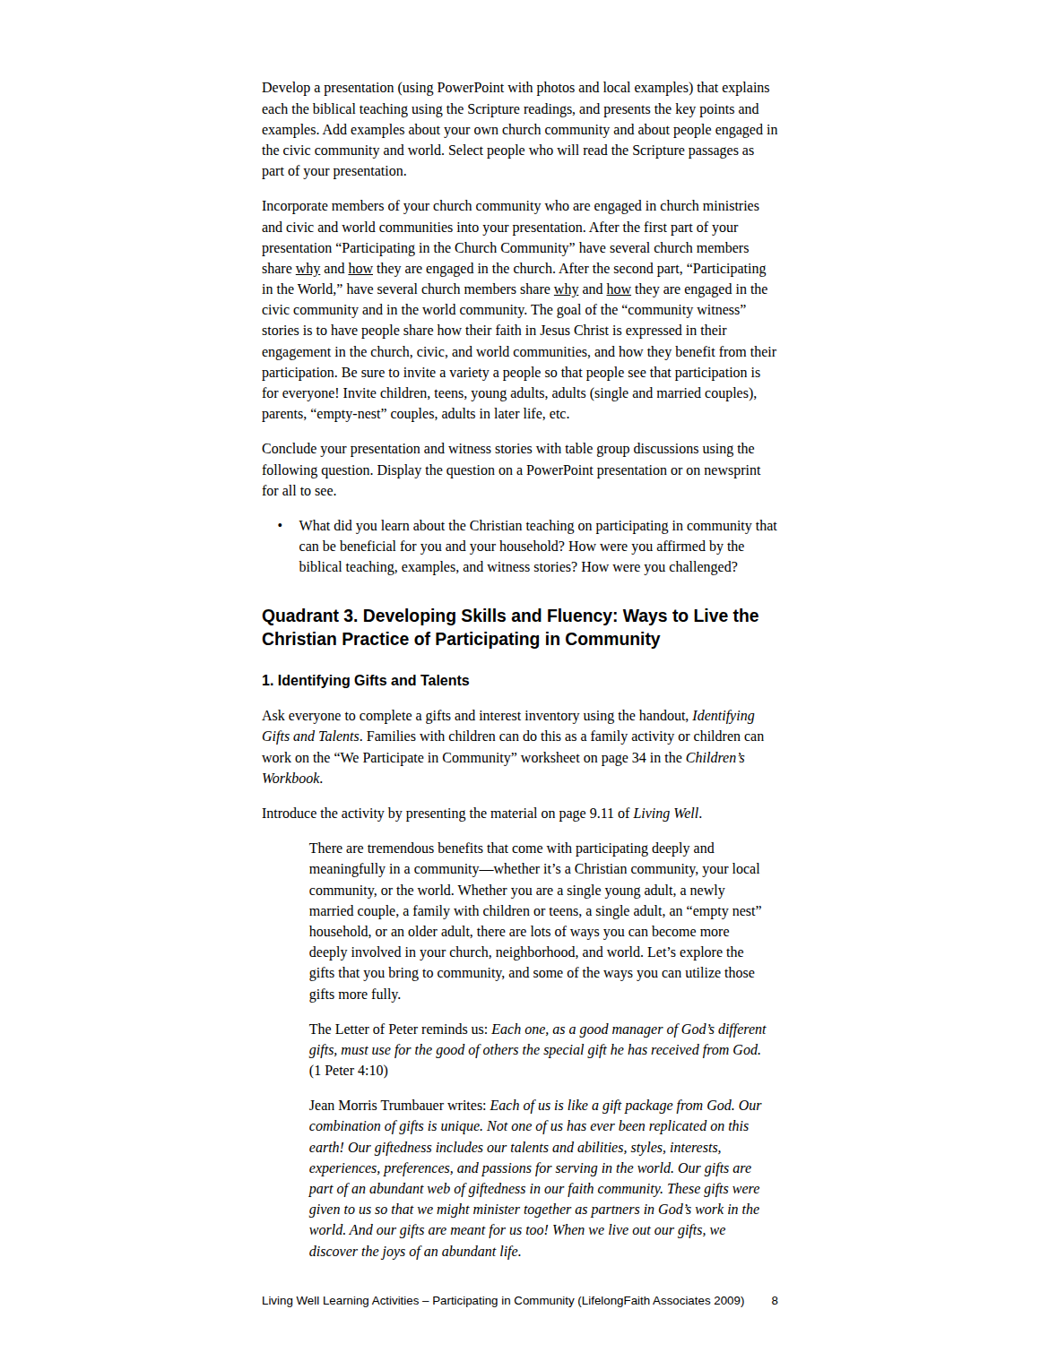Develop a presentation (using PowerPoint with photos and local examples) that explains each the biblical teaching using the Scripture readings, and presents the key points and examples. Add examples about your own church community and about people engaged in the civic community and world. Select people who will read the Scripture passages as part of your presentation.
Incorporate members of your church community who are engaged in church ministries and civic and world communities into your presentation. After the first part of your presentation “Participating in the Church Community” have several church members share why and how they are engaged in the church. After the second part, “Participating in the World,” have several church members share why and how they are engaged in the civic community and in the world community. The goal of the “community witness” stories is to have people share how their faith in Jesus Christ is expressed in their engagement in the church, civic, and world communities, and how they benefit from their participation. Be sure to invite a variety a people so that people see that participation is for everyone! Invite children, teens, young adults, adults (single and married couples), parents, “empty-nest” couples, adults in later life, etc.
Conclude your presentation and witness stories with table group discussions using the following question. Display the question on a PowerPoint presentation or on newsprint for all to see.
What did you learn about the Christian teaching on participating in community that can be beneficial for you and your household? How were you affirmed by the biblical teaching, examples, and witness stories? How were you challenged?
Quadrant 3. Developing Skills and Fluency: Ways to Live the Christian Practice of Participating in Community
1. Identifying Gifts and Talents
Ask everyone to complete a gifts and interest inventory using the handout, Identifying Gifts and Talents. Families with children can do this as a family activity or children can work on the “We Participate in Community” worksheet on page 34 in the Children’s Workbook.
Introduce the activity by presenting the material on page 9.11 of Living Well.
There are tremendous benefits that come with participating deeply and meaningfully in a community—whether it’s a Christian community, your local community, or the world. Whether you are a single young adult, a newly married couple, a family with children or teens, a single adult, an “empty nest” household, or an older adult, there are lots of ways you can become more deeply involved in your church, neighborhood, and world. Let’s explore the gifts that you bring to community, and some of the ways you can utilize those gifts more fully.
The Letter of Peter reminds us: Each one, as a good manager of God’s different gifts, must use for the good of others the special gift he has received from God. (1 Peter 4:10)
Jean Morris Trumbauer writes: Each of us is like a gift package from God. Our combination of gifts is unique. Not one of us has ever been replicated on this earth! Our giftedness includes our talents and abilities, styles, interests, experiences, preferences, and passions for serving in the world. Our gifts are part of an abundant web of giftedness in our faith community. These gifts were given to us so that we might minister together as partners in God’s work in the world. And our gifts are meant for us too! When we live out our gifts, we discover the joys of an abundant life.
Living Well Learning Activities – Participating in Community (LifelongFaith Associates 2009)
8